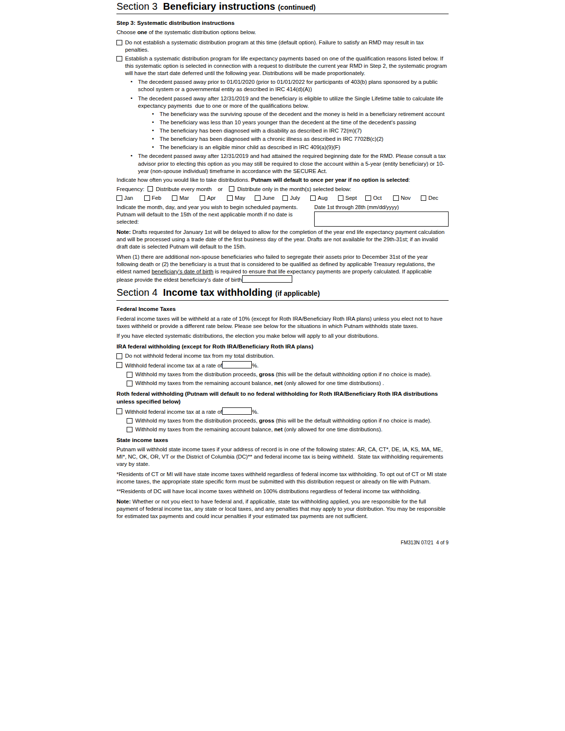Section 3 Beneficiary instructions (continued)
Step 3: Systematic distribution instructions
Choose one of the systematic distribution options below.
Do not establish a systematic distribution program at this time (default option). Failure to satisfy an RMD may result in tax penalties.
Establish a systematic distribution program for life expectancy payments based on one of the qualification reasons listed below. If this systematic option is selected in connection with a request to distribute the current year RMD in Step 2, the systematic program will have the start date deferred until the following year. Distributions will be made proportionately.
The decedent passed away prior to 01/01/2020 (prior to 01/01/2022 for participants of 403(b) plans sponsored by a public school system or a governmental entity as described in IRC 414(d)(A))
The decedent passed away after 12/31/2019 and the beneficiary is eligible to utilize the Single Lifetime table to calculate life expectancy payments due to one or more of the qualifications below.
The beneficiary was the surviving spouse of the decedent and the money is held in a beneficiary retirement account
The beneficiary was less than 10 years younger than the decedent at the time of the decedent's passing
The beneficiary has been diagnosed with a disability as described in IRC 72(m)(7)
The beneficiary has been diagnosed with a chronic illness as described in IRC 7702B(c)(2)
The beneficiary is an eligible minor child as described in IRC 409(a)(9)(F)
The decedent passed away after 12/31/2019 and had attained the required beginning date for the RMD. Please consult a tax advisor prior to electing this option as you may still be required to close the account within a 5-year (entity beneficiary) or 10-year (non-spouse individual) timeframe in accordance with the SECURE Act.
Indicate how often you would like to take distributions. Putnam will default to once per year if no option is selected:
Frequency: Distribute every month or Distribute only in the month(s) selected below:
Jan Feb Mar Apr May June July Aug Sept Oct Nov Dec
Indicate the month, day, and year you wish to begin scheduled payments. Putnam will default to the 15th of the next applicable month if no date is selected:
Date 1st through 28th (mm/dd/yyyy)
Note: Drafts requested for January 1st will be delayed to allow for the completion of the year end life expectancy payment calculation and will be processed using a trade date of the first business day of the year. Drafts are not available for the 29th-31st; if an invalid draft date is selected Putnam will default to the 15th.
When (1) there are additional non-spouse beneficiaries who failed to segregate their assets prior to December 31st of the year following death or (2) the beneficiary is a trust that is considered to be qualified as defined by applicable Treasury regulations, the eldest named beneficiary's date of birth is required to ensure that life expectancy payments are properly calculated. If applicable please provide the eldest beneficiary's date of birth
Section 4 Income tax withholding (if applicable)
Federal Income Taxes
Federal income taxes will be withheld at a rate of 10% (except for Roth IRA/Beneficiary Roth IRA plans) unless you elect not to have taxes withheld or provide a different rate below. Please see below for the situations in which Putnam withholds state taxes.
If you have elected systematic distributions, the election you make below will apply to all your distributions.
IRA federal withholding (except for Roth IRA/Beneficiary Roth IRA plans)
Do not withhold federal income tax from my total distribution.
Withhold federal income tax at a rate of %.
Withhold my taxes from the distribution proceeds, gross (this will be the default withholding option if no choice is made).
Withhold my taxes from the remaining account balance, net (only allowed for one time distributions) .
Roth federal withholding (Putnam will default to no federal withholding for Roth IRA/Beneficiary Roth IRA distributions unless specified below)
Withhold federal income tax at a rate of %.
Withhold my taxes from the distribution proceeds, gross (this will be the default withholding option if no choice is made).
Withhold my taxes from the remaining account balance, net (only allowed for one time distributions).
State income taxes
Putnam will withhold state income taxes if your address of record is in one of the following states: AR, CA, CT*, DE, IA, KS, MA, ME, MI*, NC, OK, OR, VT or the District of Columbia (DC)** and federal income tax is being withheld. State tax withholding requirements vary by state.
*Residents of CT or MI will have state income taxes withheld regardless of federal income tax withholding. To opt out of CT or MI state income taxes, the appropriate state specific form must be submitted with this distribution request or already on file with Putnam.
**Residents of DC will have local income taxes withheld on 100% distributions regardless of federal income tax withholding.
Note: Whether or not you elect to have federal and, if applicable, state tax withholding applied, you are responsible for the full payment of federal income tax, any state or local taxes, and any penalties that may apply to your distribution. You may be responsible for estimated tax payments and could incur penalties if your estimated tax payments are not sufficient.
FM313N 07/21 4 of 9